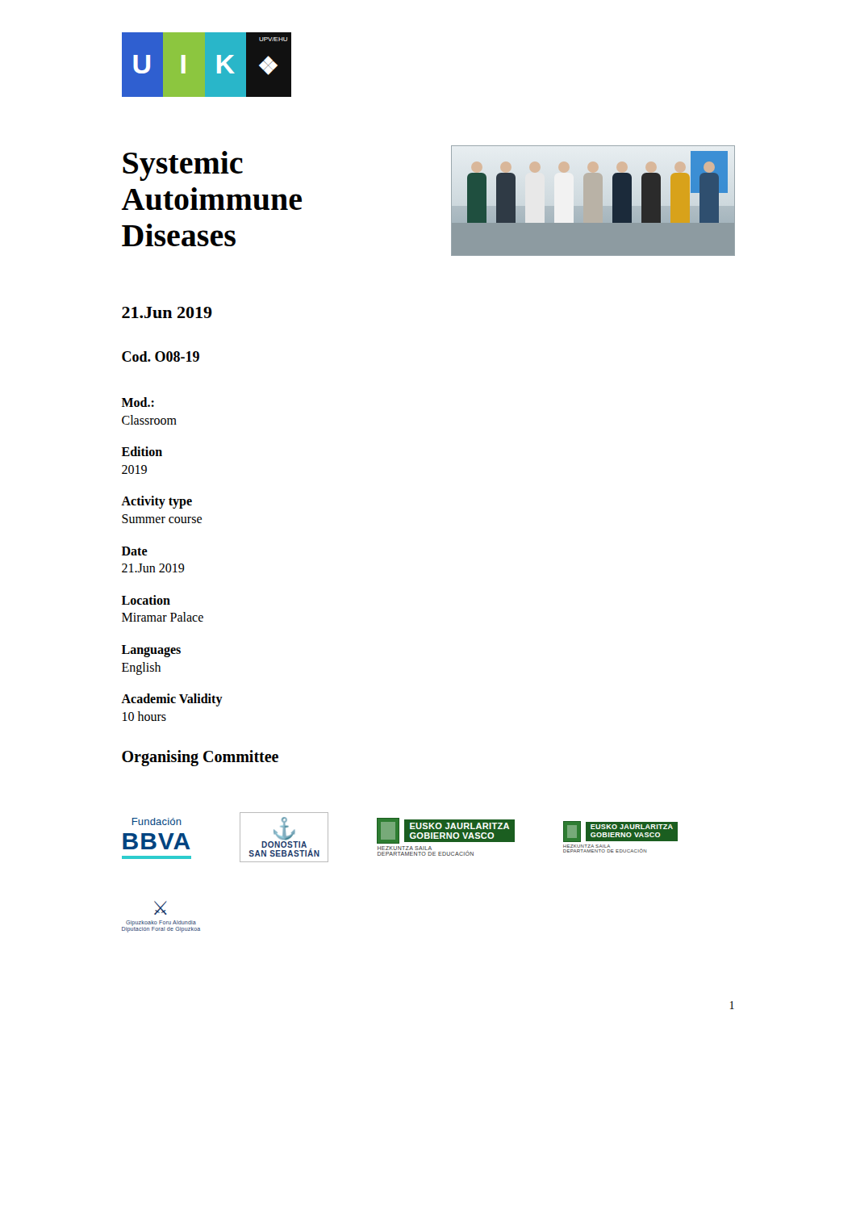U
I
K
UPV/EHU❖
Systemic
Autoimmune
Diseases
21.Jun 2019
Cod. O08-19
Mod.:
Classroom
Edition
2019
Activity type
Summer course
Date
21.Jun 2019
Location
Miramar Palace
Languages
English
Academic Validity
10 hours
Organising Committee
Fundación
BBVA
⚓
DONOSTIA
SAN SEBASTIÁN
EUSKO JAURLARITZAGOBIERNO VASCO
HEZKUNTZA SAILA
DEPARTAMENTO DE EDUCACIÓN
EUSKO JAURLARITZAGOBIERNO VASCO
HEZKUNTZA SAILA
DEPARTAMENTO DE EDUCACIÓN
⚔
Gipuzkoako Foru Aldundia
Diputación Foral de Gipuzkoa
1